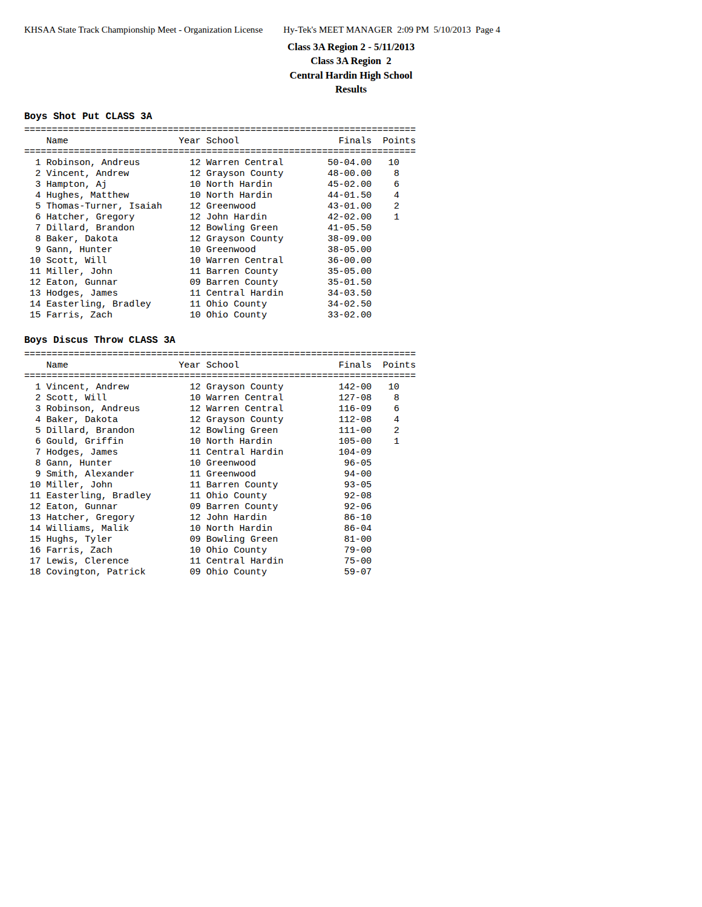KHSAA State Track Championship Meet - Organization License Hy-Tek's MEET MANAGER 2:09 PM 5/10/2013 Page 4
Class 3A Region 2 - 5/11/2013
Class 3A Region 2
Central Hardin High School
Results
Boys Shot Put CLASS 3A
=======================================================================
    Name                    Year School                  Finals  Points
=======================================================================
  1 Robinson, Andreus         12 Warren Central        50-04.00   10
  2 Vincent, Andrew           12 Grayson County        48-00.00    8
  3 Hampton, Aj               10 North Hardin          45-02.00    6
  4 Hughes, Matthew           10 North Hardin          44-01.50    4
  5 Thomas-Turner, Isaiah     12 Greenwood             43-01.00    2
  6 Hatcher, Gregory          12 John Hardin           42-02.00    1
  7 Dillard, Brandon          12 Bowling Green         41-05.50
  8 Baker, Dakota             12 Grayson County        38-09.00
  9 Gann, Hunter              10 Greenwood             38-05.00
 10 Scott, Will               10 Warren Central        36-00.00
 11 Miller, John              11 Barren County         35-05.00
 12 Eaton, Gunnar             09 Barren County         35-01.50
 13 Hodges, James             11 Central Hardin        34-03.50
 14 Easterling, Bradley       11 Ohio County           34-02.50
 15 Farris, Zach              10 Ohio County           33-02.00
Boys Discus Throw CLASS 3A
=======================================================================
    Name                    Year School                  Finals  Points
=======================================================================
  1 Vincent, Andrew           12 Grayson County          142-00   10
  2 Scott, Will               10 Warren Central          127-08    8
  3 Robinson, Andreus         12 Warren Central          116-09    6
  4 Baker, Dakota             12 Grayson County          112-08    4
  5 Dillard, Brandon          12 Bowling Green           111-00    2
  6 Gould, Griffin            10 North Hardin            105-00    1
  7 Hodges, James             11 Central Hardin          104-09
  8 Gann, Hunter              10 Greenwood                96-05
  9 Smith, Alexander          11 Greenwood                94-00
 10 Miller, John              11 Barren County            93-05
 11 Easterling, Bradley       11 Ohio County              92-08
 12 Eaton, Gunnar             09 Barren County            92-06
 13 Hatcher, Gregory          12 John Hardin              86-10
 14 Williams, Malik           10 North Hardin             86-04
 15 Hughs, Tyler              09 Bowling Green            81-00
 16 Farris, Zach              10 Ohio County              79-00
 17 Lewis, Clerence           11 Central Hardin           75-00
 18 Covington, Patrick        09 Ohio County              59-07